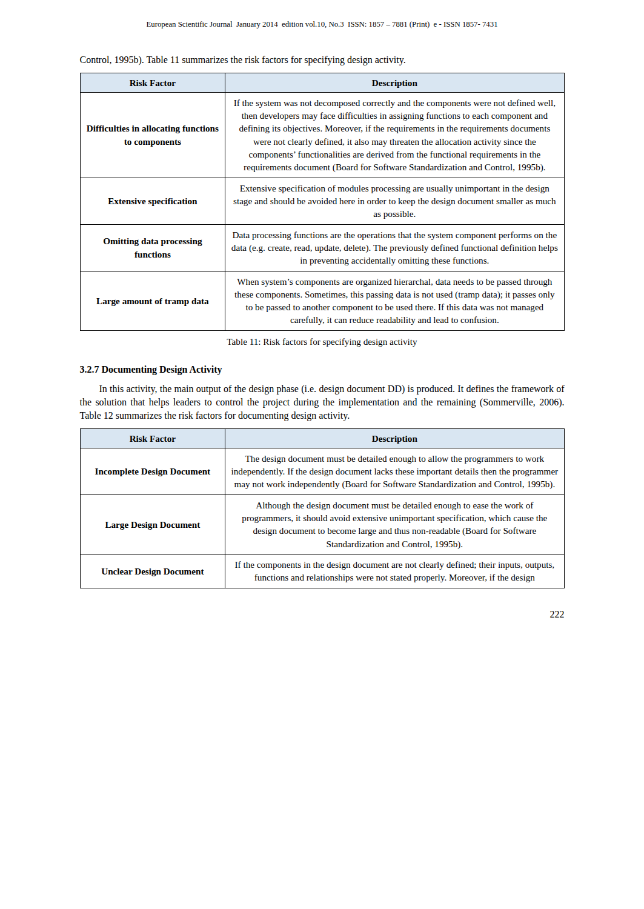European Scientific Journal January 2014 edition vol.10, No.3 ISSN: 1857 – 7881 (Print) e - ISSN 1857- 7431
Control, 1995b). Table 11 summarizes the risk factors for specifying design activity.
| Risk Factor | Description |
| --- | --- |
| Difficulties in allocating functions to components | If the system was not decomposed correctly and the components were not defined well, then developers may face difficulties in assigning functions to each component and defining its objectives. Moreover, if the requirements in the requirements documents were not clearly defined, it also may threaten the allocation activity since the components’ functionalities are derived from the functional requirements in the requirements document (Board for Software Standardization and Control, 1995b). |
| Extensive specification | Extensive specification of modules processing are usually unimportant in the design stage and should be avoided here in order to keep the design document smaller as much as possible. |
| Omitting data processing functions | Data processing functions are the operations that the system component performs on the data (e.g. create, read, update, delete). The previously defined functional definition helps in preventing accidentally omitting these functions. |
| Large amount of tramp data | When system’s components are organized hierarchal, data needs to be passed through these components. Sometimes, this passing data is not used (tramp data); it passes only to be passed to another component to be used there. If this data was not managed carefully, it can reduce readability and lead to confusion. |
Table 11: Risk factors for specifying design activity
3.2.7 Documenting Design Activity
In this activity, the main output of the design phase (i.e. design document DD) is produced. It defines the framework of the solution that helps leaders to control the project during the implementation and the remaining (Sommerville, 2006). Table 12 summarizes the risk factors for documenting design activity.
| Risk Factor | Description |
| --- | --- |
| Incomplete Design Document | The design document must be detailed enough to allow the programmers to work independently. If the design document lacks these important details then the programmer may not work independently (Board for Software Standardization and Control, 1995b). |
| Large Design Document | Although the design document must be detailed enough to ease the work of programmers, it should avoid extensive unimportant specification, which cause the design document to become large and thus non-readable (Board for Software Standardization and Control, 1995b). |
| Unclear Design Document | If the components in the design document are not clearly defined; their inputs, outputs, functions and relationships were not stated properly. Moreover, if the design |
222